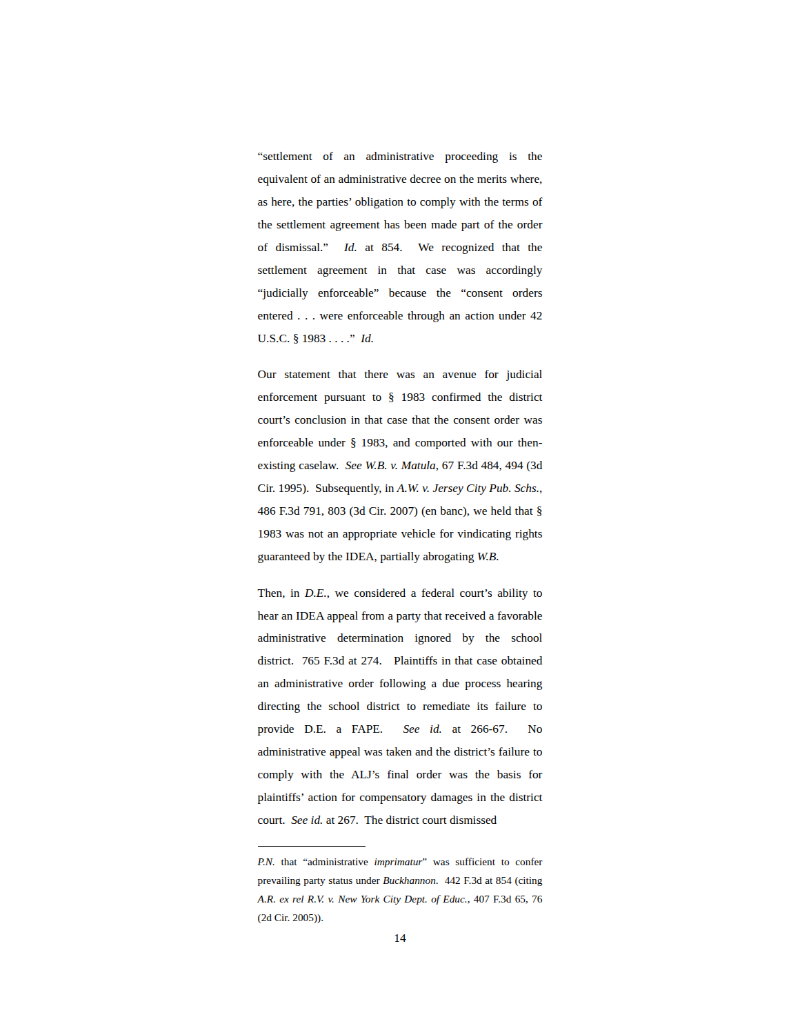“settlement of an administrative proceeding is the equivalent of an administrative decree on the merits where, as here, the parties’ obligation to comply with the terms of the settlement agreement has been made part of the order of dismissal.” Id. at 854. We recognized that the settlement agreement in that case was accordingly “judicially enforceable” because the “consent orders entered . . . were enforceable through an action under 42 U.S.C. § 1983 . . . .” Id.
Our statement that there was an avenue for judicial enforcement pursuant to § 1983 confirmed the district court’s conclusion in that case that the consent order was enforceable under § 1983, and comported with our then-existing caselaw. See W.B. v. Matula, 67 F.3d 484, 494 (3d Cir. 1995). Subsequently, in A.W. v. Jersey City Pub. Schs., 486 F.3d 791, 803 (3d Cir. 2007) (en banc), we held that § 1983 was not an appropriate vehicle for vindicating rights guaranteed by the IDEA, partially abrogating W.B.
Then, in D.E., we considered a federal court’s ability to hear an IDEA appeal from a party that received a favorable administrative determination ignored by the school district. 765 F.3d at 274. Plaintiffs in that case obtained an administrative order following a due process hearing directing the school district to remediate its failure to provide D.E. a FAPE. See id. at 266-67. No administrative appeal was taken and the district’s failure to comply with the ALJ’s final order was the basis for plaintiffs’ action for compensatory damages in the district court. See id. at 267. The district court dismissed
P.N. that “administrative imprimatur” was sufficient to confer prevailing party status under Buckhannon. 442 F.3d at 854 (citing A.R. ex rel R.V. v. New York City Dept. of Educ., 407 F.3d 65, 76 (2d Cir. 2005)).
14